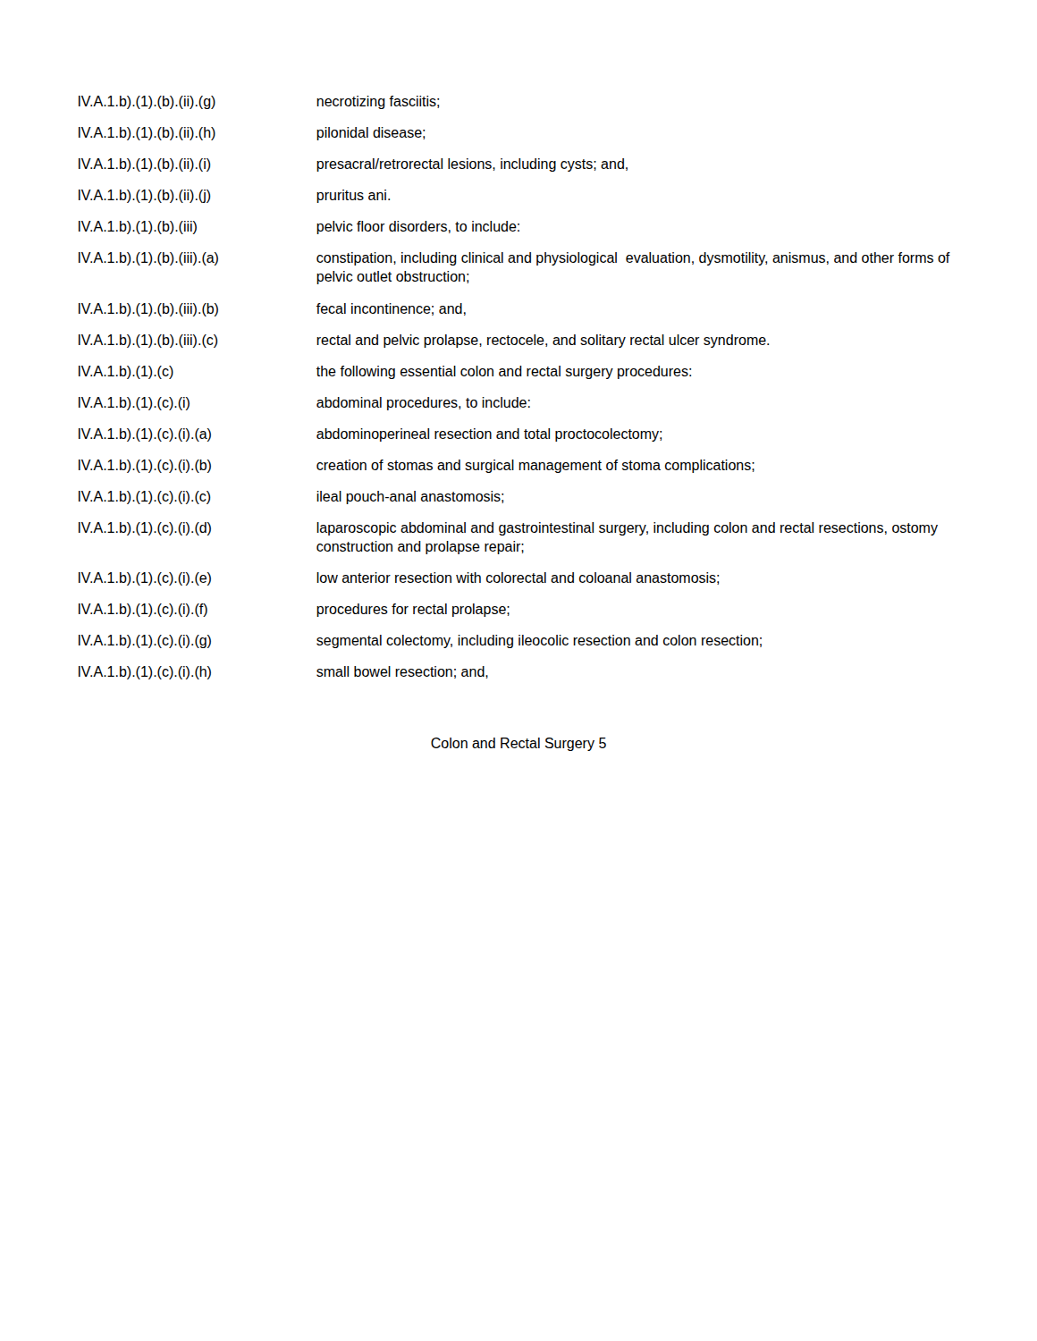| IV.A.1.b).(1).(b).(ii).(g) | necrotizing fasciitis; |
| IV.A.1.b).(1).(b).(ii).(h) | pilonidal disease; |
| IV.A.1.b).(1).(b).(ii).(i) | presacral/retrorectal lesions, including cysts; and, |
| IV.A.1.b).(1).(b).(ii).(j) | pruritus ani. |
| IV.A.1.b).(1).(b).(iii) | pelvic floor disorders, to include: |
| IV.A.1.b).(1).(b).(iii).(a) | constipation, including clinical and physiological evaluation, dysmotility, anismus, and other forms of pelvic outlet obstruction; |
| IV.A.1.b).(1).(b).(iii).(b) | fecal incontinence; and, |
| IV.A.1.b).(1).(b).(iii).(c) | rectal and pelvic prolapse, rectocele, and solitary rectal ulcer syndrome. |
| IV.A.1.b).(1).(c) | the following essential colon and rectal surgery procedures: |
| IV.A.1.b).(1).(c).(i) | abdominal procedures, to include: |
| IV.A.1.b).(1).(c).(i).(a) | abdominoperineal resection and total proctocolectomy; |
| IV.A.1.b).(1).(c).(i).(b) | creation of stomas and surgical management of stoma complications; |
| IV.A.1.b).(1).(c).(i).(c) | ileal pouch-anal anastomosis; |
| IV.A.1.b).(1).(c).(i).(d) | laparoscopic abdominal and gastrointestinal surgery, including colon and rectal resections, ostomy construction and prolapse repair; |
| IV.A.1.b).(1).(c).(i).(e) | low anterior resection with colorectal and coloanal anastomosis; |
| IV.A.1.b).(1).(c).(i).(f) | procedures for rectal prolapse; |
| IV.A.1.b).(1).(c).(i).(g) | segmental colectomy, including ileocolic resection and colon resection; |
| IV.A.1.b).(1).(c).(i).(h) | small bowel resection; and, |
Colon and Rectal Surgery 5